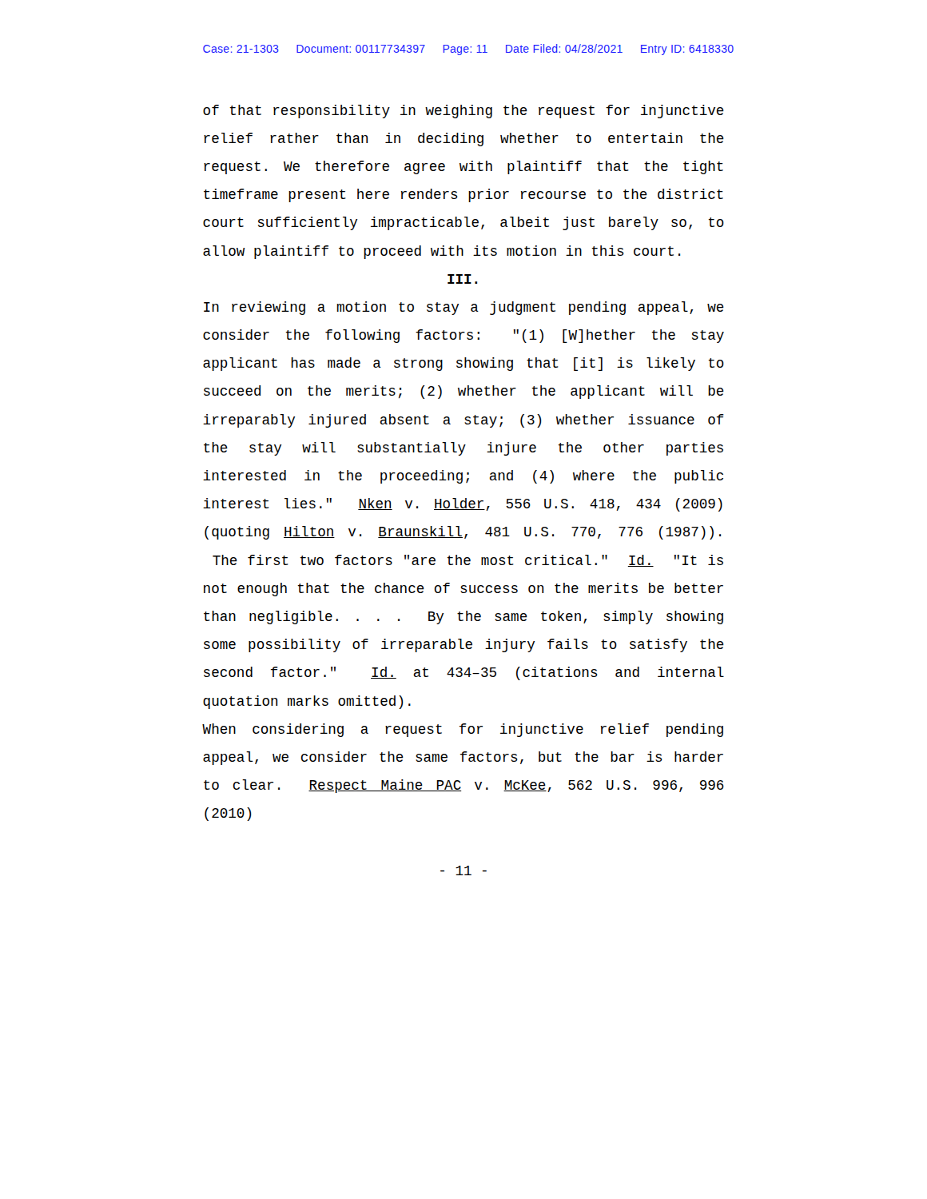Case: 21-1303 Document: 00117734397 Page: 11 Date Filed: 04/28/2021 Entry ID: 6418330
of that responsibility in weighing the request for injunctive relief rather than in deciding whether to entertain the request. We therefore agree with plaintiff that the tight timeframe present here renders prior recourse to the district court sufficiently impracticable, albeit just barely so, to allow plaintiff to proceed with its motion in this court.
III.
In reviewing a motion to stay a judgment pending appeal, we consider the following factors: "(1) [W]hether the stay applicant has made a strong showing that [it] is likely to succeed on the merits; (2) whether the applicant will be irreparably injured absent a stay; (3) whether issuance of the stay will substantially injure the other parties interested in the proceeding; and (4) where the public interest lies." Nken v. Holder, 556 U.S. 418, 434 (2009) (quoting Hilton v. Braunskill, 481 U.S. 770, 776 (1987)). The first two factors "are the most critical." Id. "It is not enough that the chance of success on the merits be better than negligible. . . . By the same token, simply showing some possibility of irreparable injury fails to satisfy the second factor." Id. at 434–35 (citations and internal quotation marks omitted).
When considering a request for injunctive relief pending appeal, we consider the same factors, but the bar is harder to clear. Respect Maine PAC v. McKee, 562 U.S. 996, 996 (2010)
- 11 -